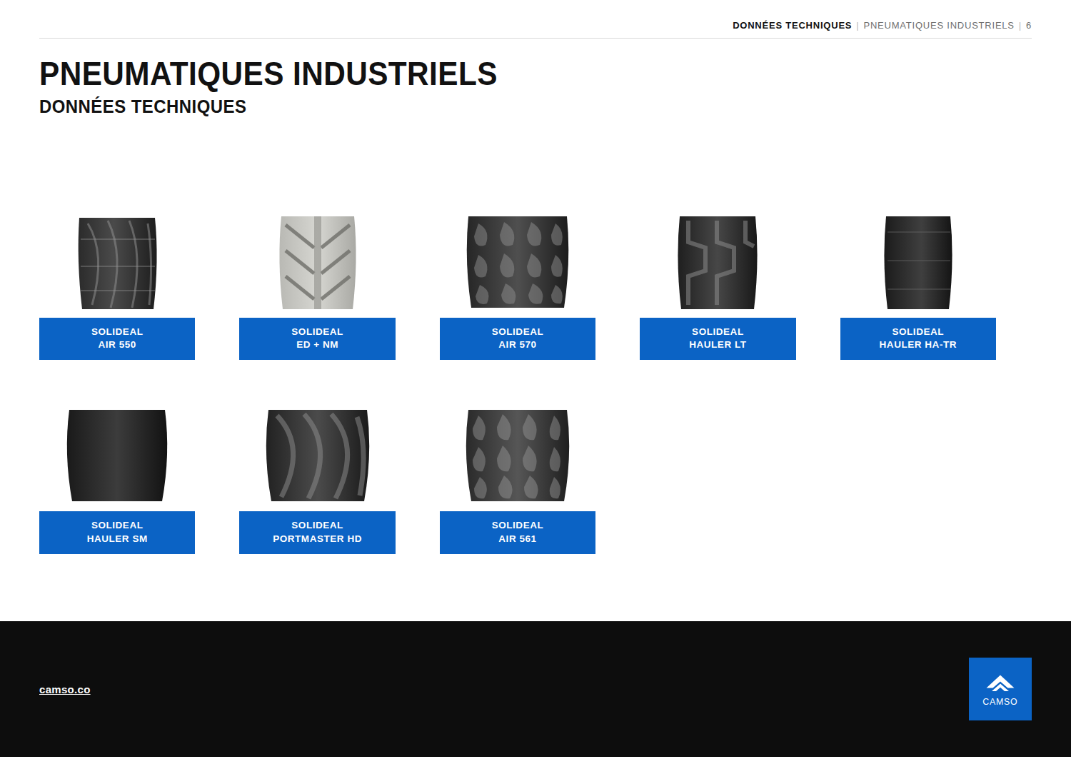DONNÉES TECHNIQUES|PNEUMATIQUES INDUSTRIELS|6
PNEUMATIQUES INDUSTRIELS
DONNÉES TECHNIQUES
SOLIDEAL
AIR 550
SOLIDEAL
ED + NM
SOLIDEAL
AIR 570
SOLIDEAL
HAULER LT
SOLIDEAL
HAULER HA-TR
SOLIDEAL
HAULER SM
SOLIDEAL
PORTMASTER HD
SOLIDEAL
AIR 561
camso.co
CAMSO